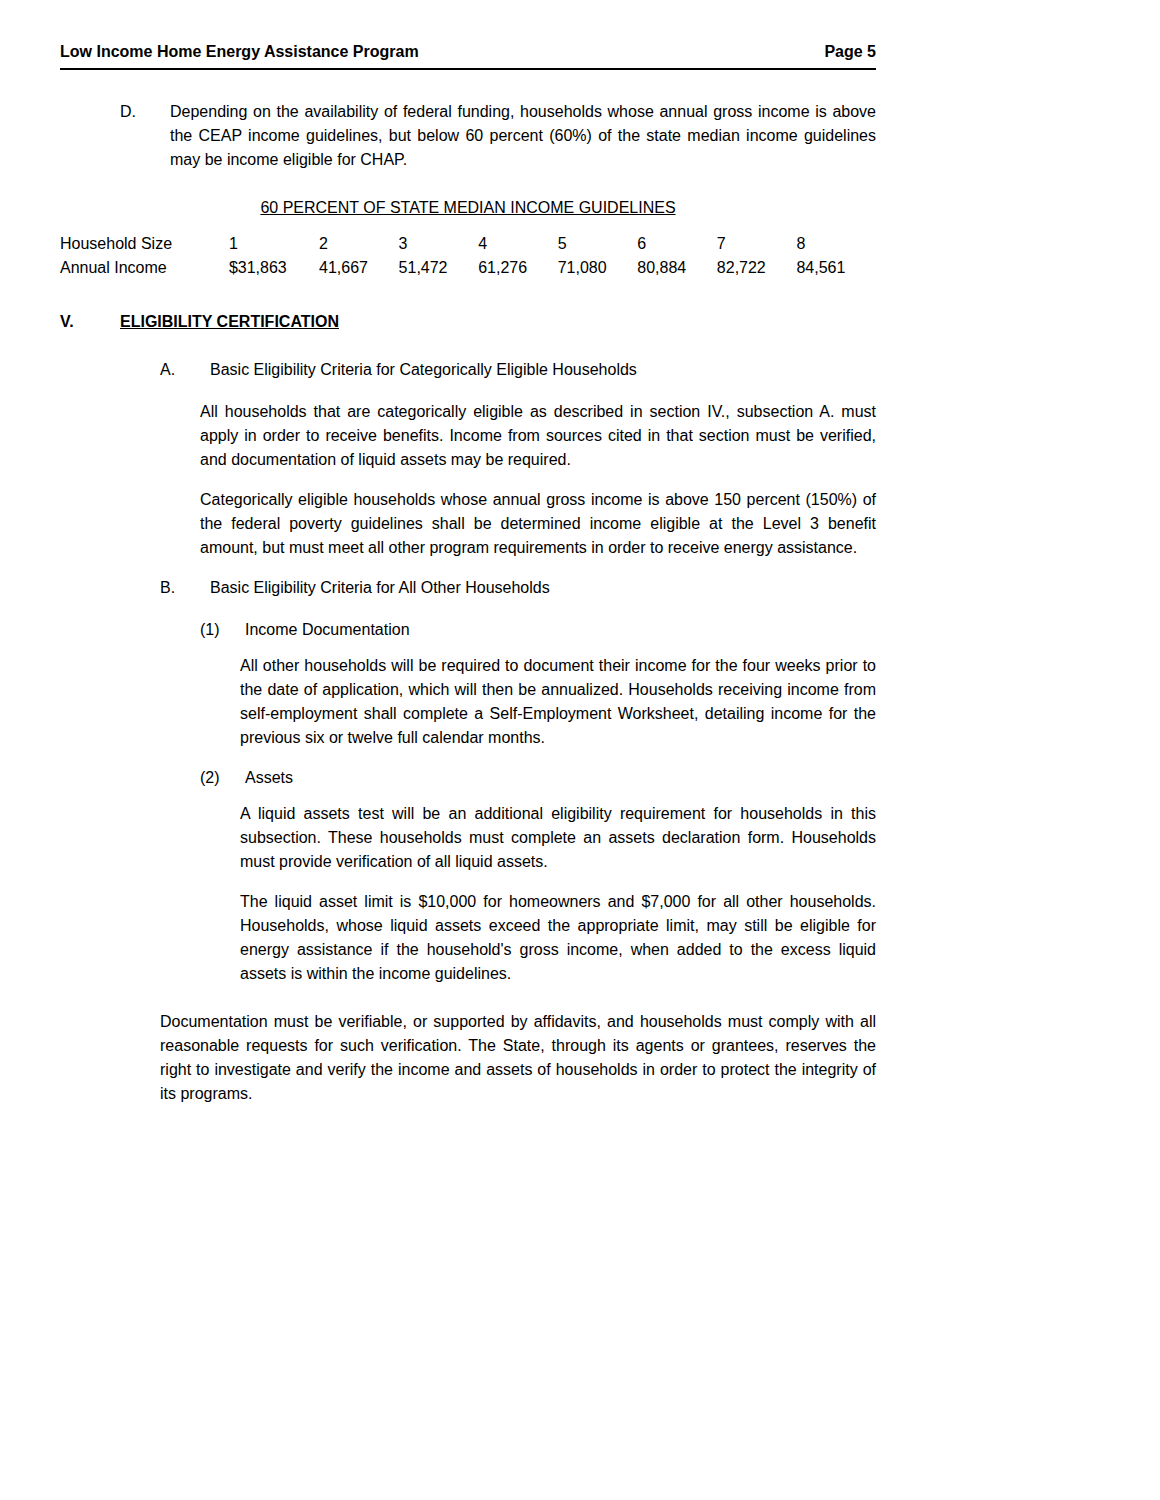Low Income Home Energy Assistance Program Page 5
D. Depending on the availability of federal funding, households whose annual gross income is above the CEAP income guidelines, but below 60 percent (60%) of the state median income guidelines may be income eligible for CHAP.
60 PERCENT OF STATE MEDIAN INCOME GUIDELINES
| Household Size | 1 | 2 | 3 | 4 | 5 | 6 | 7 | 8 |
| Annual Income | $31,863 | 41,667 | 51,472 | 61,276 | 71,080 | 80,884 | 82,722 | 84,561 |
V. ELIGIBILITY CERTIFICATION
A. Basic Eligibility Criteria for Categorically Eligible Households
All households that are categorically eligible as described in section IV., subsection A. must apply in order to receive benefits. Income from sources cited in that section must be verified, and documentation of liquid assets may be required.
Categorically eligible households whose annual gross income is above 150 percent (150%) of the federal poverty guidelines shall be determined income eligible at the Level 3 benefit amount, but must meet all other program requirements in order to receive energy assistance.
B. Basic Eligibility Criteria for All Other Households
(1) Income Documentation
All other households will be required to document their income for the four weeks prior to the date of application, which will then be annualized. Households receiving income from self-employment shall complete a Self-Employment Worksheet, detailing income for the previous six or twelve full calendar months.
(2) Assets
A liquid assets test will be an additional eligibility requirement for households in this subsection. These households must complete an assets declaration form. Households must provide verification of all liquid assets.
The liquid asset limit is $10,000 for homeowners and $7,000 for all other households. Households, whose liquid assets exceed the appropriate limit, may still be eligible for energy assistance if the household's gross income, when added to the excess liquid assets is within the income guidelines.
Documentation must be verifiable, or supported by affidavits, and households must comply with all reasonable requests for such verification. The State, through its agents or grantees, reserves the right to investigate and verify the income and assets of households in order to protect the integrity of its programs.